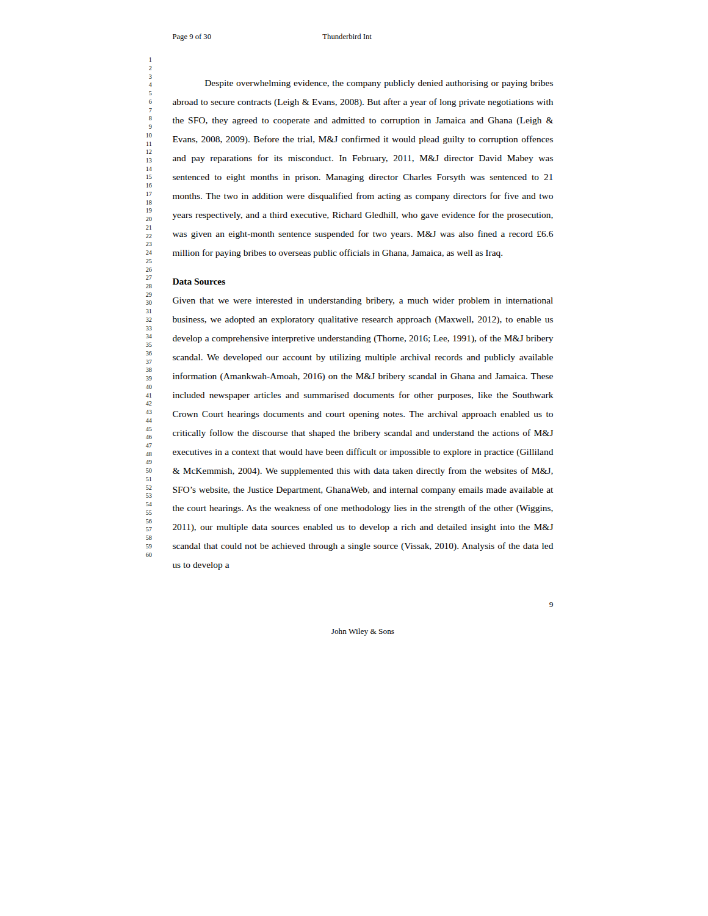Page 9 of 30 Thunderbird Int
12345 678910 1112131415 1617181920 2122232425 2627282930 3132333435 3637383940 4142434445 4647484950 5152535455 5657585960
Despite overwhelming evidence, the company publicly denied authorising or paying bribes abroad to secure contracts (Leigh & Evans, 2008). But after a year of long private negotiations with the SFO, they agreed to cooperate and admitted to corruption in Jamaica and Ghana (Leigh & Evans, 2008, 2009). Before the trial, M&J confirmed it would plead guilty to corruption offences and pay reparations for its misconduct. In February, 2011, M&J director David Mabey was sentenced to eight months in prison. Managing director Charles Forsyth was sentenced to 21 months. The two in addition were disqualified from acting as company directors for five and two years respectively, and a third executive, Richard Gledhill, who gave evidence for the prosecution, was given an eight-month sentence suspended for two years. M&J was also fined a record £6.6 million for paying bribes to overseas public officials in Ghana, Jamaica, as well as Iraq.
Data Sources
Given that we were interested in understanding bribery, a much wider problem in international business, we adopted an exploratory qualitative research approach (Maxwell, 2012), to enable us develop a comprehensive interpretive understanding (Thorne, 2016; Lee, 1991), of the M&J bribery scandal. We developed our account by utilizing multiple archival records and publicly available information (Amankwah-Amoah, 2016) on the M&J bribery scandal in Ghana and Jamaica. These included newspaper articles and summarised documents for other purposes, like the Southwark Crown Court hearings documents and court opening notes. The archival approach enabled us to critically follow the discourse that shaped the bribery scandal and understand the actions of M&J executives in a context that would have been difficult or impossible to explore in practice (Gilliland & McKemmish, 2004). We supplemented this with data taken directly from the websites of M&J, SFO’s website, the Justice Department, GhanaWeb, and internal company emails made available at the court hearings. As the weakness of one methodology lies in the strength of the other (Wiggins, 2011), our multiple data sources enabled us to develop a rich and detailed insight into the M&J scandal that could not be achieved through a single source (Vissak, 2010). Analysis of the data led us to develop a
9 John Wiley & Sons